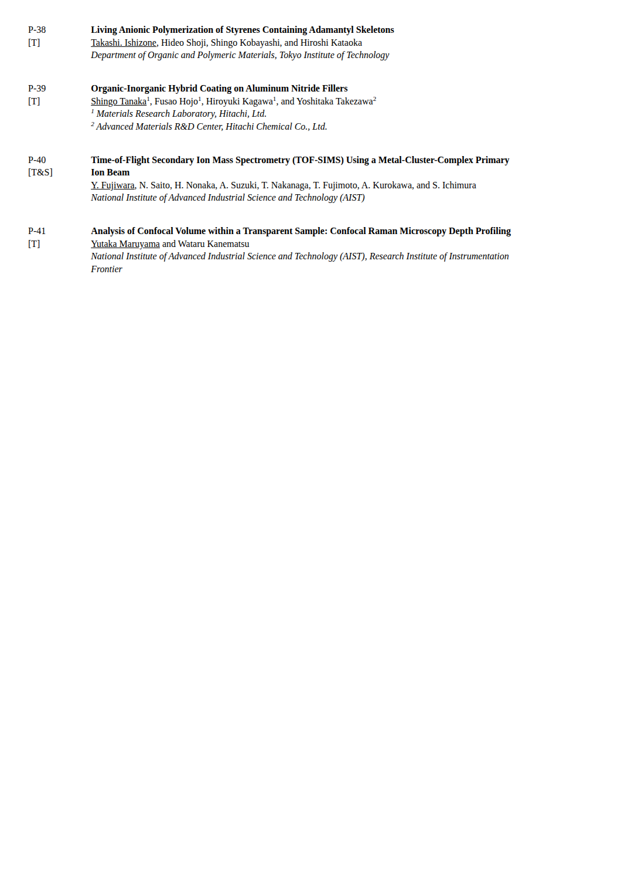P-38 [T]
Living Anionic Polymerization of Styrenes Containing Adamantyl Skeletons
Takashi. Ishizone, Hideo Shoji, Shingo Kobayashi, and Hiroshi Kataoka
Department of Organic and Polymeric Materials, Tokyo Institute of Technology
P-39 [T]
Organic-Inorganic Hybrid Coating on Aluminum Nitride Fillers
Shingo Tanaka1, Fusao Hojo1, Hiroyuki Kagawa1, and Yoshitaka Takezawa2
1 Materials Research Laboratory, Hitachi, Ltd.
2 Advanced Materials R&D Center, Hitachi Chemical Co., Ltd.
P-40 [T&S]
Time-of-Flight Secondary Ion Mass Spectrometry (TOF-SIMS) Using a Metal-Cluster-Complex Primary Ion Beam
Y. Fujiwara, N. Saito, H. Nonaka, A. Suzuki, T. Nakanaga, T. Fujimoto, A. Kurokawa, and S. Ichimura
National Institute of Advanced Industrial Science and Technology (AIST)
P-41 [T]
Analysis of Confocal Volume within a Transparent Sample: Confocal Raman Microscopy Depth Profiling
Yutaka Maruyama and Wataru Kanematsu
National Institute of Advanced Industrial Science and Technology (AIST), Research Institute of Instrumentation Frontier